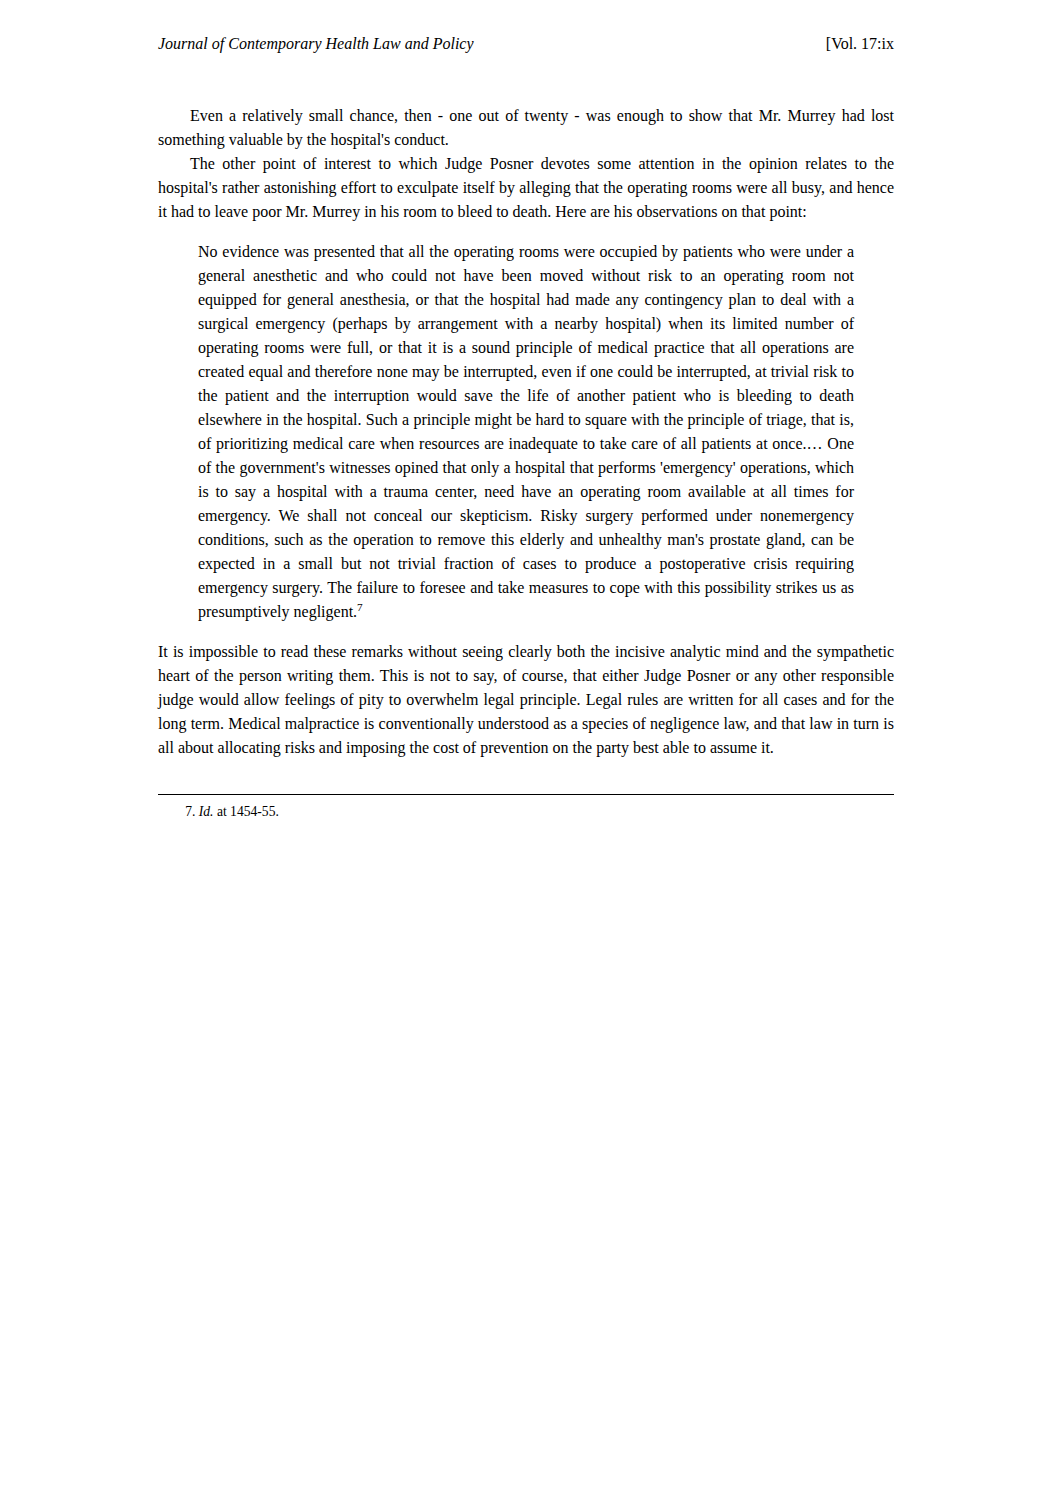Journal of Contemporary Health Law and Policy [Vol. 17:ix
Even a relatively small chance, then - one out of twenty - was enough to show that Mr. Murrey had lost something valuable by the hospital's conduct.
The other point of interest to which Judge Posner devotes some attention in the opinion relates to the hospital's rather astonishing effort to exculpate itself by alleging that the operating rooms were all busy, and hence it had to leave poor Mr. Murrey in his room to bleed to death. Here are his observations on that point:
No evidence was presented that all the operating rooms were occupied by patients who were under a general anesthetic and who could not have been moved without risk to an operating room not equipped for general anesthesia, or that the hospital had made any contingency plan to deal with a surgical emergency (perhaps by arrangement with a nearby hospital) when its limited number of operating rooms were full, or that it is a sound principle of medical practice that all operations are created equal and therefore none may be interrupted, even if one could be interrupted, at trivial risk to the patient and the interruption would save the life of another patient who is bleeding to death elsewhere in the hospital. Such a principle might be hard to square with the principle of triage, that is, of prioritizing medical care when resources are inadequate to take care of all patients at once.… One of the government's witnesses opined that only a hospital that performs 'emergency' operations, which is to say a hospital with a trauma center, need have an operating room available at all times for emergency. We shall not conceal our skepticism. Risky surgery performed under nonemergency conditions, such as the operation to remove this elderly and unhealthy man's prostate gland, can be expected in a small but not trivial fraction of cases to produce a postoperative crisis requiring emergency surgery. The failure to foresee and take measures to cope with this possibility strikes us as presumptively negligent.7
It is impossible to read these remarks without seeing clearly both the incisive analytic mind and the sympathetic heart of the person writing them. This is not to say, of course, that either Judge Posner or any other responsible judge would allow feelings of pity to overwhelm legal principle. Legal rules are written for all cases and for the long term. Medical malpractice is conventionally understood as a species of negligence law, and that law in turn is all about allocating risks and imposing the cost of prevention on the party best able to assume it.
7. Id. at 1454-55.